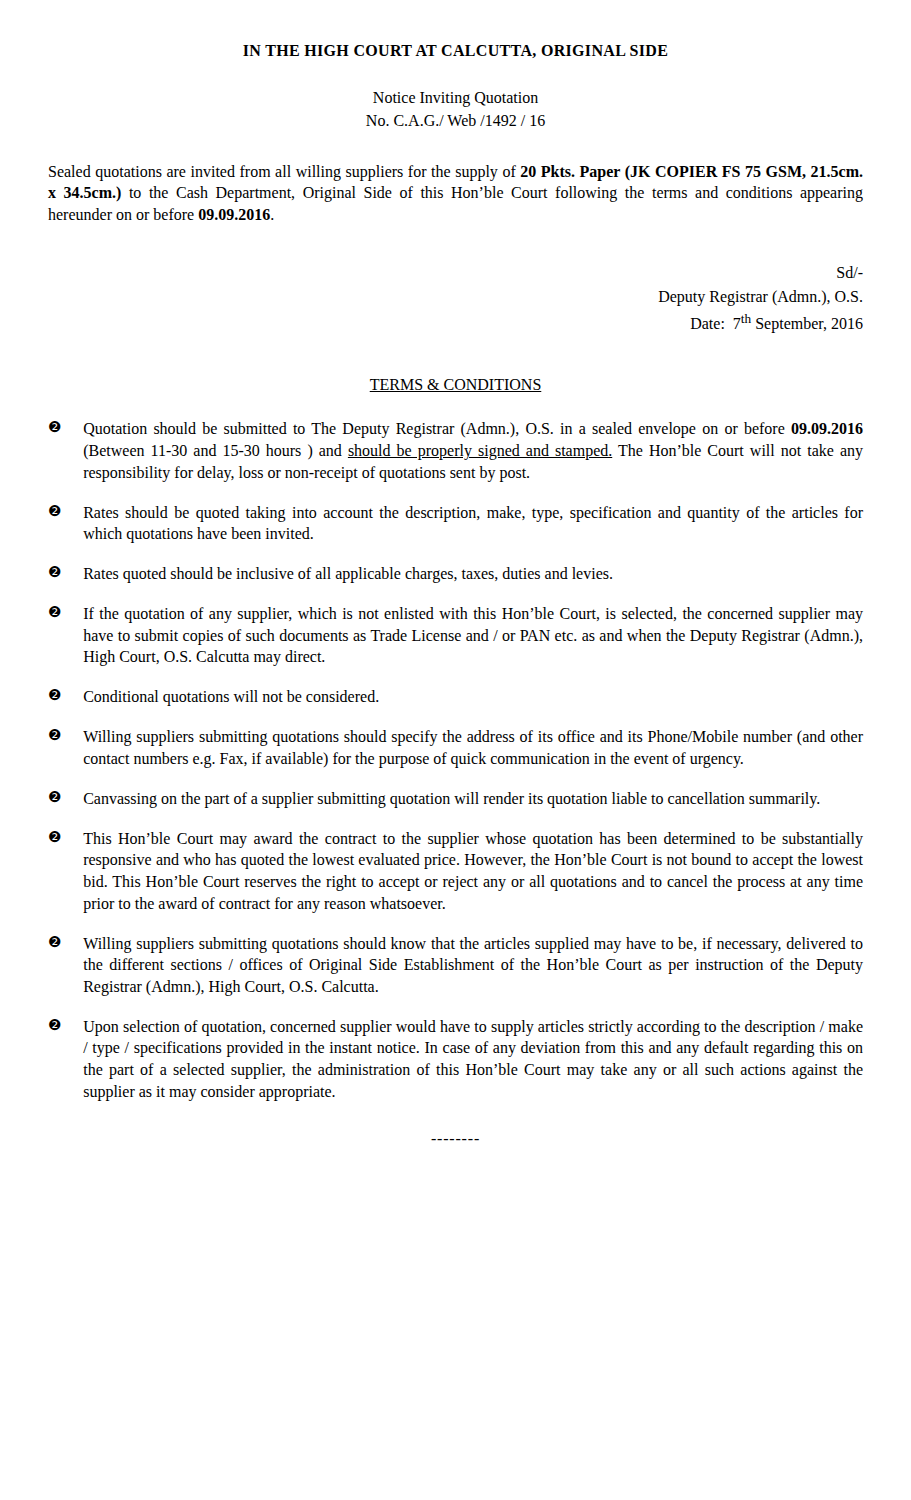IN THE HIGH COURT AT CALCUTTA, ORIGINAL SIDE
Notice Inviting Quotation
No. C.A.G./ Web /1492 / 16
Sealed quotations are invited from all willing suppliers for the supply of 20 Pkts. Paper (JK COPIER FS 75 GSM, 21.5cm. x 34.5cm.) to the Cash Department, Original Side of this Hon’ble Court following the terms and conditions appearing hereunder on or before 09.09.2016.
Sd/-
Deputy Registrar (Admn.), O.S.
Date: 7th September, 2016
TERMS & CONDITIONS
Quotation should be submitted to The Deputy Registrar (Admn.), O.S. in a sealed envelope on or before 09.09.2016 (Between 11-30 and 15-30 hours ) and should be properly signed and stamped. The Hon’ble Court will not take any responsibility for delay, loss or non-receipt of quotations sent by post.
Rates should be quoted taking into account the description, make, type, specification and quantity of the articles for which quotations have been invited.
Rates quoted should be inclusive of all applicable charges, taxes, duties and levies.
If the quotation of any supplier, which is not enlisted with this Hon’ble Court, is selected, the concerned supplier may have to submit copies of such documents as Trade License and / or PAN etc. as and when the Deputy Registrar (Admn.), High Court, O.S. Calcutta may direct.
Conditional quotations will not be considered.
Willing suppliers submitting quotations should specify the address of its office and its Phone/Mobile number (and other contact numbers e.g. Fax, if available) for the purpose of quick communication in the event of urgency.
Canvassing on the part of a supplier submitting quotation will render its quotation liable to cancellation summarily.
This Hon’ble Court may award the contract to the supplier whose quotation has been determined to be substantially responsive and who has quoted the lowest evaluated price. However, the Hon’ble Court is not bound to accept the lowest bid. This Hon’ble Court reserves the right to accept or reject any or all quotations and to cancel the process at any time prior to the award of contract for any reason whatsoever.
Willing suppliers submitting quotations should know that the articles supplied may have to be, if necessary, delivered to the different sections / offices of Original Side Establishment of the Hon’ble Court as per instruction of the Deputy Registrar (Admn.), High Court, O.S. Calcutta.
Upon selection of quotation, concerned supplier would have to supply articles strictly according to the description / make / type / specifications provided in the instant notice. In case of any deviation from this and any default regarding this on the part of a selected supplier, the administration of this Hon’ble Court may take any or all such actions against the supplier as it may consider appropriate.
--------